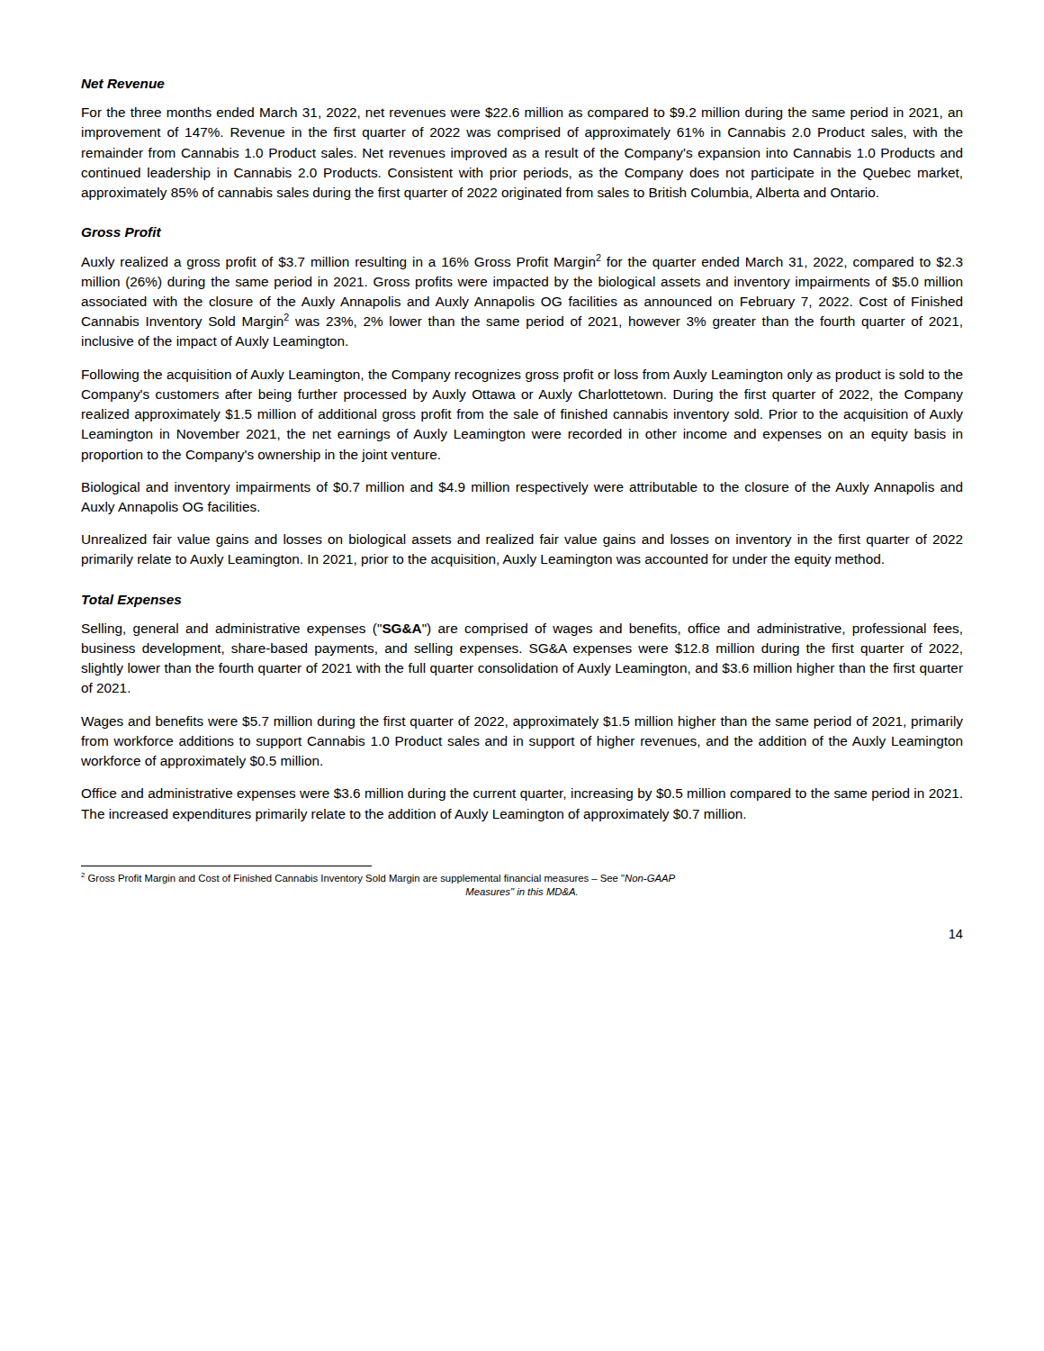Net Revenue
For the three months ended March 31, 2022, net revenues were $22.6 million as compared to $9.2 million during the same period in 2021, an improvement of 147%. Revenue in the first quarter of 2022 was comprised of approximately 61% in Cannabis 2.0 Product sales, with the remainder from Cannabis 1.0 Product sales. Net revenues improved as a result of the Company's expansion into Cannabis 1.0 Products and continued leadership in Cannabis 2.0 Products. Consistent with prior periods, as the Company does not participate in the Quebec market, approximately 85% of cannabis sales during the first quarter of 2022 originated from sales to British Columbia, Alberta and Ontario.
Gross Profit
Auxly realized a gross profit of $3.7 million resulting in a 16% Gross Profit Margin2 for the quarter ended March 31, 2022, compared to $2.3 million (26%) during the same period in 2021. Gross profits were impacted by the biological assets and inventory impairments of $5.0 million associated with the closure of the Auxly Annapolis and Auxly Annapolis OG facilities as announced on February 7, 2022. Cost of Finished Cannabis Inventory Sold Margin2 was 23%, 2% lower than the same period of 2021, however 3% greater than the fourth quarter of 2021, inclusive of the impact of Auxly Leamington.
Following the acquisition of Auxly Leamington, the Company recognizes gross profit or loss from Auxly Leamington only as product is sold to the Company's customers after being further processed by Auxly Ottawa or Auxly Charlottetown. During the first quarter of 2022, the Company realized approximately $1.5 million of additional gross profit from the sale of finished cannabis inventory sold. Prior to the acquisition of Auxly Leamington in November 2021, the net earnings of Auxly Leamington were recorded in other income and expenses on an equity basis in proportion to the Company's ownership in the joint venture.
Biological and inventory impairments of $0.7 million and $4.9 million respectively were attributable to the closure of the Auxly Annapolis and Auxly Annapolis OG facilities.
Unrealized fair value gains and losses on biological assets and realized fair value gains and losses on inventory in the first quarter of 2022 primarily relate to Auxly Leamington. In 2021, prior to the acquisition, Auxly Leamington was accounted for under the equity method.
Total Expenses
Selling, general and administrative expenses ("SG&A") are comprised of wages and benefits, office and administrative, professional fees, business development, share-based payments, and selling expenses. SG&A expenses were $12.8 million during the first quarter of 2022, slightly lower than the fourth quarter of 2021 with the full quarter consolidation of Auxly Leamington, and $3.6 million higher than the first quarter of 2021.
Wages and benefits were $5.7 million during the first quarter of 2022, approximately $1.5 million higher than the same period of 2021, primarily from workforce additions to support Cannabis 1.0 Product sales and in support of higher revenues, and the addition of the Auxly Leamington workforce of approximately $0.5 million.
Office and administrative expenses were $3.6 million during the current quarter, increasing by $0.5 million compared to the same period in 2021. The increased expenditures primarily relate to the addition of Auxly Leamington of approximately $0.7 million.
2 Gross Profit Margin and Cost of Finished Cannabis Inventory Sold Margin are supplemental financial measures – See "Non-GAAP
Measures" in this MD&A.
14